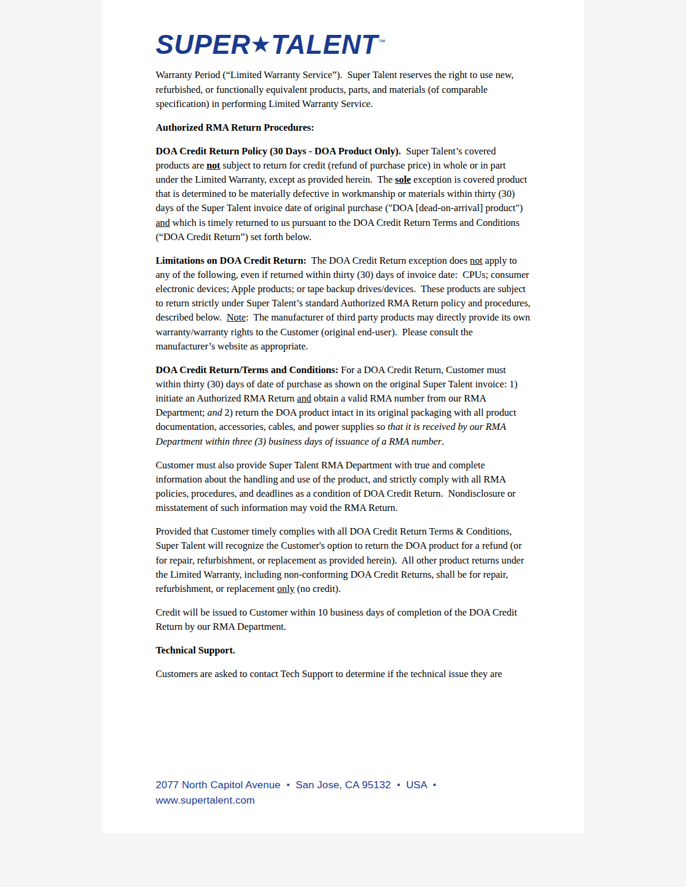SUPER★TALENT™
Warranty Period (“Limited Warranty Service”). Super Talent reserves the right to use new, refurbished, or functionally equivalent products, parts, and materials (of comparable specification) in performing Limited Warranty Service.
Authorized RMA Return Procedures:
DOA Credit Return Policy (30 Days - DOA Product Only). Super Talent’s covered products are not subject to return for credit (refund of purchase price) in whole or in part under the Limited Warranty, except as provided herein. The sole exception is covered product that is determined to be materially defective in workmanship or materials within thirty (30) days of the Super Talent invoice date of original purchase ("DOA [dead-on-arrival] product") and which is timely returned to us pursuant to the DOA Credit Return Terms and Conditions (“DOA Credit Return”) set forth below.
Limitations on DOA Credit Return: The DOA Credit Return exception does not apply to any of the following, even if returned within thirty (30) days of invoice date: CPUs; consumer electronic devices; Apple products; or tape backup drives/devices. These products are subject to return strictly under Super Talent’s standard Authorized RMA Return policy and procedures, described below. Note: The manufacturer of third party products may directly provide its own warranty/warranty rights to the Customer (original end-user). Please consult the manufacturer’s website as appropriate.
DOA Credit Return/Terms and Conditions: For a DOA Credit Return, Customer must within thirty (30) days of date of purchase as shown on the original Super Talent invoice: 1) initiate an Authorized RMA Return and obtain a valid RMA number from our RMA Department; and 2) return the DOA product intact in its original packaging with all product documentation, accessories, cables, and power supplies so that it is received by our RMA Department within three (3) business days of issuance of a RMA number.
Customer must also provide Super Talent RMA Department with true and complete information about the handling and use of the product, and strictly comply with all RMA policies, procedures, and deadlines as a condition of DOA Credit Return. Nondisclosure or misstatement of such information may void the RMA Return.
Provided that Customer timely complies with all DOA Credit Return Terms & Conditions, Super Talent will recognize the Customer's option to return the DOA product for a refund (or for repair, refurbishment, or replacement as provided herein). All other product returns under the Limited Warranty, including non-conforming DOA Credit Returns, shall be for repair, refurbishment, or replacement only (no credit).
Credit will be issued to Customer within 10 business days of completion of the DOA Credit Return by our RMA Department.
Technical Support.
Customers are asked to contact Tech Support to determine if the technical issue they are
2077 North Capitol Avenue ▪ San Jose, CA 95132 ▪ USA ▪ www.supertalent.com